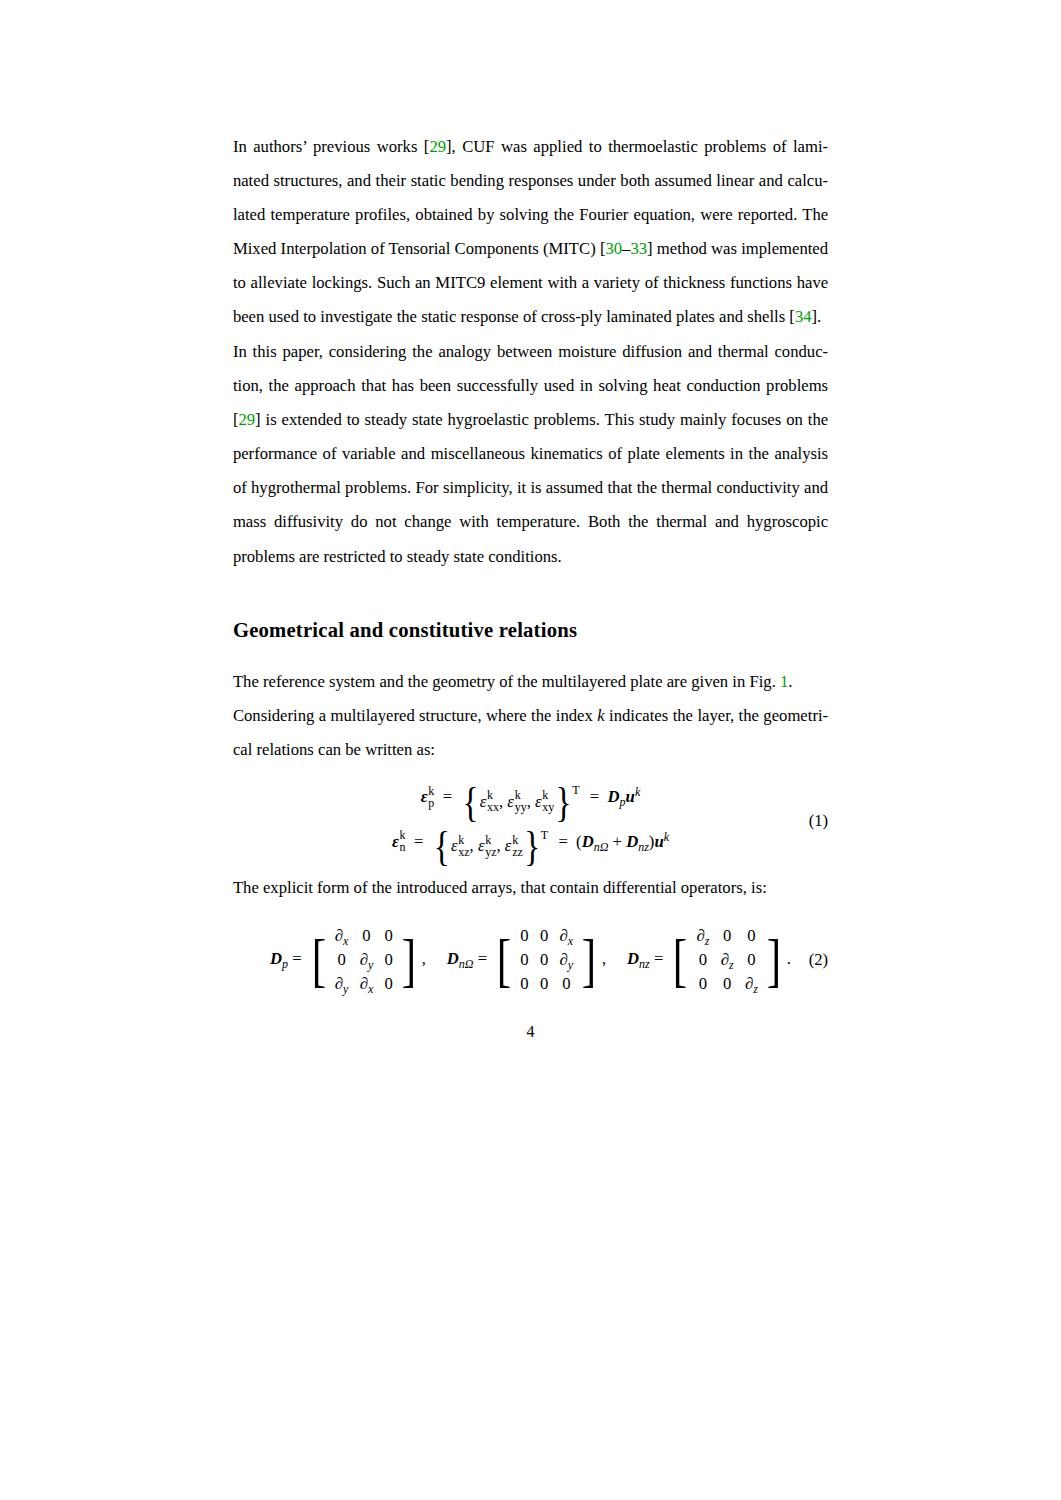In authors’ previous works [29], CUF was applied to thermoelastic problems of laminated structures, and their static bending responses under both assumed linear and calculated temperature profiles, obtained by solving the Fourier equation, were reported. The Mixed Interpolation of Tensorial Components (MITC) [30–33] method was implemented to alleviate lockings. Such an MITC9 element with a variety of thickness functions have been used to investigate the static response of cross-ply laminated plates and shells [34].
In this paper, considering the analogy between moisture diffusion and thermal conduction, the approach that has been successfully used in solving heat conduction problems [29] is extended to steady state hygroelastic problems. This study mainly focuses on the performance of variable and miscellaneous kinematics of plate elements in the analysis of hygrothermal problems. For simplicity, it is assumed that the thermal conductivity and mass diffusivity do not change with temperature. Both the thermal and hygroscopic problems are restricted to steady state conditions.
Geometrical and constitutive relations
The reference system and the geometry of the multilayered plate are given in Fig. 1.
Considering a multilayered structure, where the index k indicates the layer, the geometrical relations can be written as:
| ε k p = { ε k xx , ε k yy , ε k xy } T = D p u k |
| ε k n = { ε k xz , ε k yz , ε k zz } T = ( D nΩ + D nz ) u k |
(1)
The explicit form of the introduced arrays, that contain differential operators, is:
Dp = [
| ∂ x | 0 | 0 |
| 0 | ∂ y | 0 |
| ∂ y | ∂ x | 0 |
] , DnΩ = [
| 0 | 0 | ∂ x |
| 0 | 0 | ∂ y |
| 0 | 0 | 0 |
] , Dnz = [
| ∂ z | 0 | 0 |
| 0 | ∂ z | 0 |
| 0 | 0 | ∂ z |
] .
(2)
4